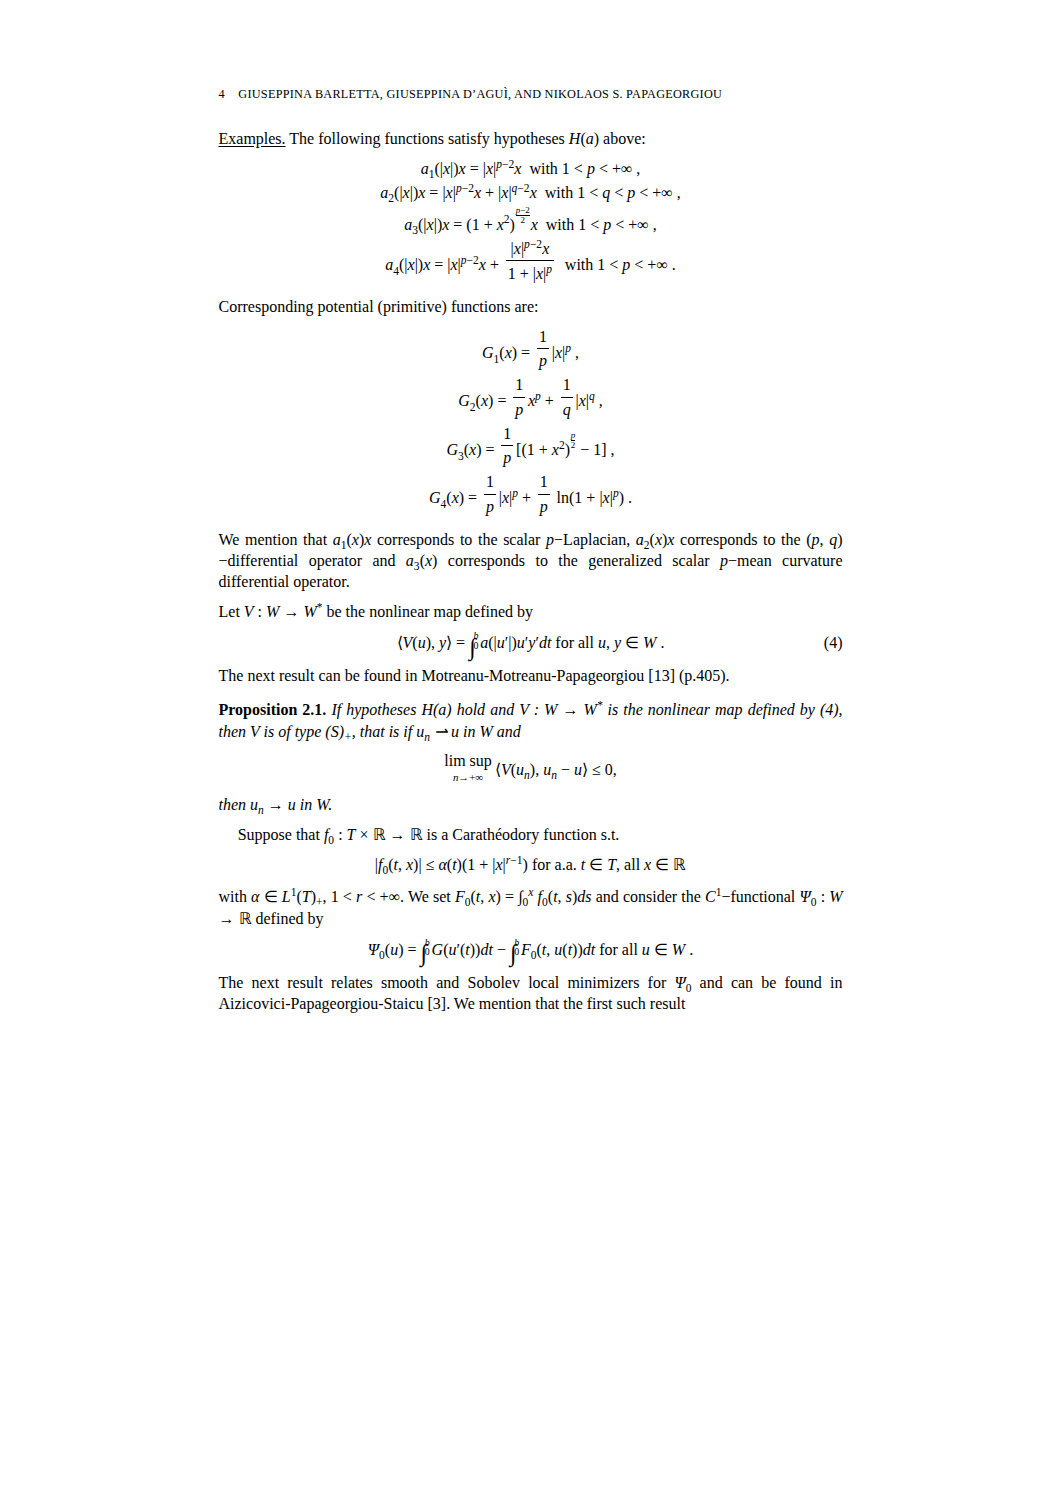4 GIUSEPPINA BARLETTA, GIUSEPPINA D’AGUÌ, AND NIKOLAOS S. PAPAGEORGIOU
Examples. The following functions satisfy hypotheses H(a) above:
a1(|x|)x = |x|p−2x with 1 < p < +∞ , a2(|x|)x = |x|p−2x + |x|q−2x with 1 < q < p < +∞ , a3(|x|)x = (1 + x2)p−22x with 1 < p < +∞ , a4(|x|)x = |x|p−2x + |x|p−2x 1 + |x|p with 1 < p < +∞ .
Corresponding potential (primitive) functions are:
G1(x) = 1 p|x|p , G2(x) = 1 p xp + 1 q|x|q , G3(x) = 1 p[(1 + x2)p 2 − 1] , G4(x) = 1 p|x|p + 1 p ln(1 + |x|p) .
We mention that a1(x)x corresponds to the scalar p−Laplacian, a2(x)x corresponds to the (p, q)−differential operator and a3(x) corresponds to the generalized scalar p−mean curvature differential operator.
Let V : W → W* be the nonlinear map defined by
⟨V(u), y⟩ = ∫b 0 a(|u′|)u′y′dt for all u, y ∈ W . (4)
The next result can be found in Motreanu-Motreanu-Papageorgiou [13] (p.405).
Proposition 2.1. If hypotheses H(a) hold and V : W → W* is the nonlinear map defined by (4), then V is of type (S)+, that is if un ⇀ u in W and
lim sup n→+∞⟨V(un), un − u⟩ ≤ 0,
then un → u in W.
Suppose that f0 : T × ℝ → ℝ is a Carathéodory function s.t.
|f0(t, x)| ≤ α(t)(1 + |x|r−1) for a.a. t ∈ T, all x ∈ ℝ
with α ∈ L1(T)+, 1 < r < +∞. We set F0(t, x) = ∫0x f0(t, s)ds and consider the C1−functional Ψ0 : W → ℝ defined by
Ψ0(u) = ∫b 0 G(u′(t))dt − ∫b 0 F0(t, u(t))dt for all u ∈ W .
The next result relates smooth and Sobolev local minimizers for Ψ0 and can be found in Aizicovici-Papageorgiou-Staicu [3]. We mention that the first such result